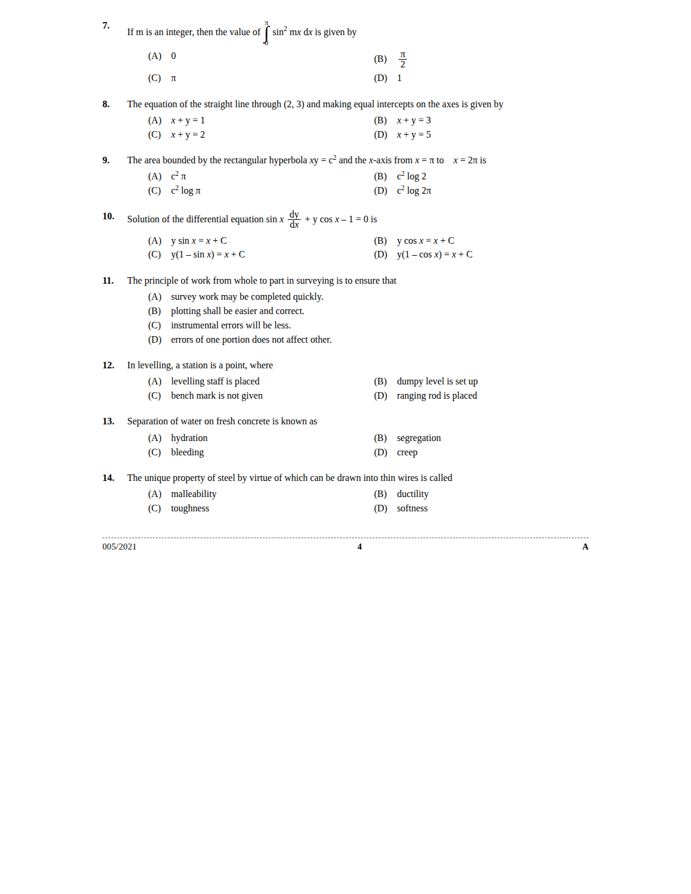7.
If m is an integer, then the value of π∫0 sin2 mx dx is given by
(A) 0
(B) π 2
(C) π
(D) 1
8.
The equation of the straight line through (2, 3) and making equal intercepts on the axes is given by
(A) x + y = 1
(B) x + y = 3
(C) x + y = 2
(D) x + y = 5
9.
The area bounded by the rectangular hyperbola xy = c2 and the x-axis from x = π to x = 2π is
(A) c2 π
(B) c2 log 2
(C) c2 log π
(D) c2 log 2π
10.
Solution of the differential equation sin x dy dx + y cos x – 1 = 0 is
(A) y sin x = x + C
(B) y cos x = x + C
(C) y(1 – sin x) = x + C
(D) y(1 – cos x) = x + C
11.
The principle of work from whole to part in surveying is to ensure that
(A) survey work may be completed quickly.
(B) plotting shall be easier and correct.
(C) instrumental errors will be less.
(D) errors of one portion does not affect other.
12.
In levelling, a station is a point, where
(A) levelling staff is placed
(B) dumpy level is set up
(C) bench mark is not given
(D) ranging rod is placed
13.
Separation of water on fresh concrete is known as
(A) hydration
(B) segregation
(C) bleeding
(D) creep
14.
The unique property of steel by virtue of which can be drawn into thin wires is called
(A) malleability
(B) ductility
(C) toughness
(D) softness
005/2021 4 A